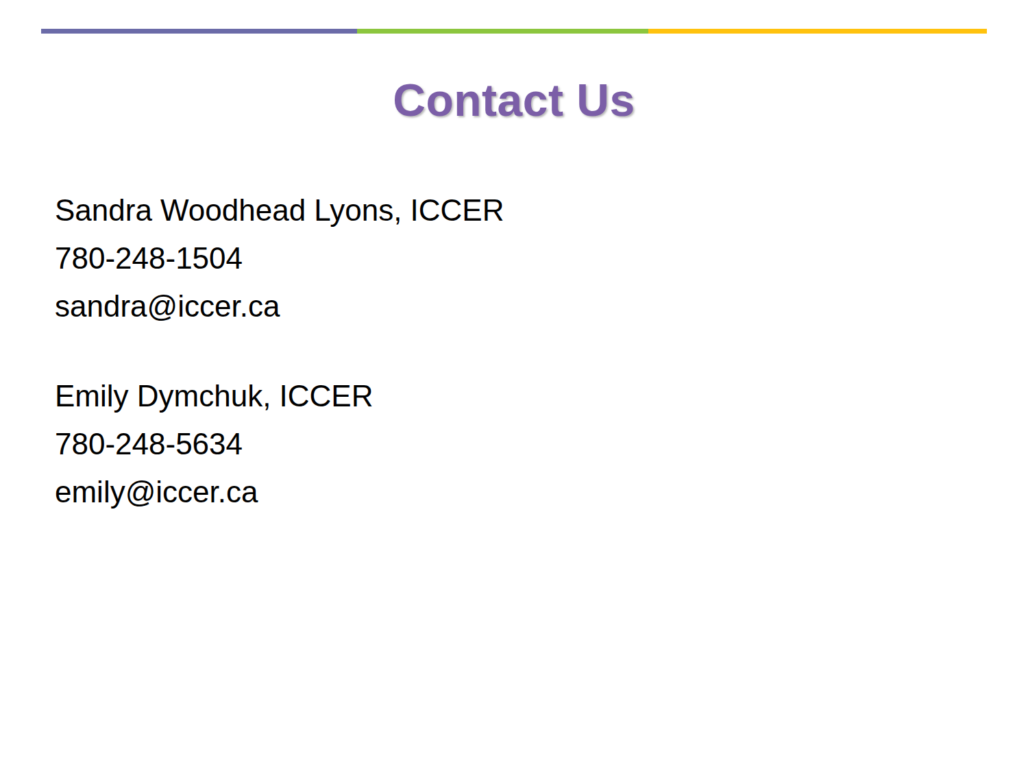Contact Us
Sandra Woodhead Lyons, ICCER
780-248-1504
sandra@iccer.ca
Emily Dymchuk, ICCER
780-248-5634
emily@iccer.ca